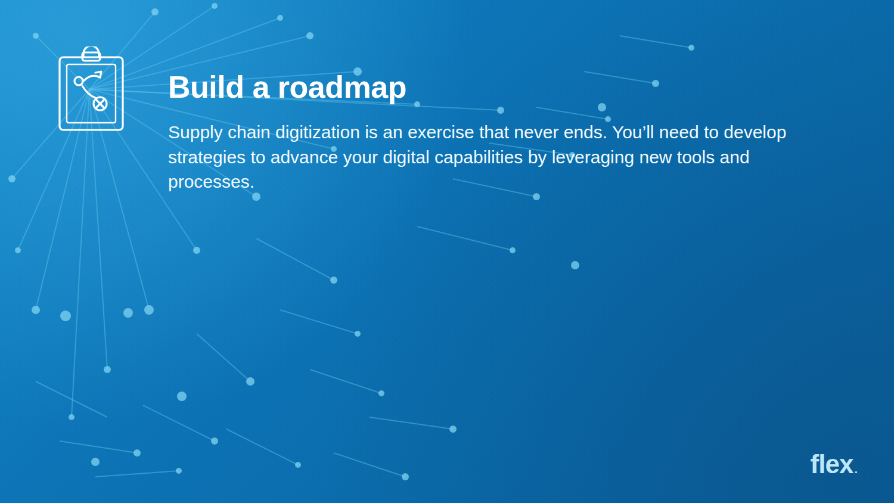Build a roadmap
Supply chain digitization is an exercise that never ends. You’ll need to develop strategies to advance your digital capabilities by leveraging new tools and processes.
flex.